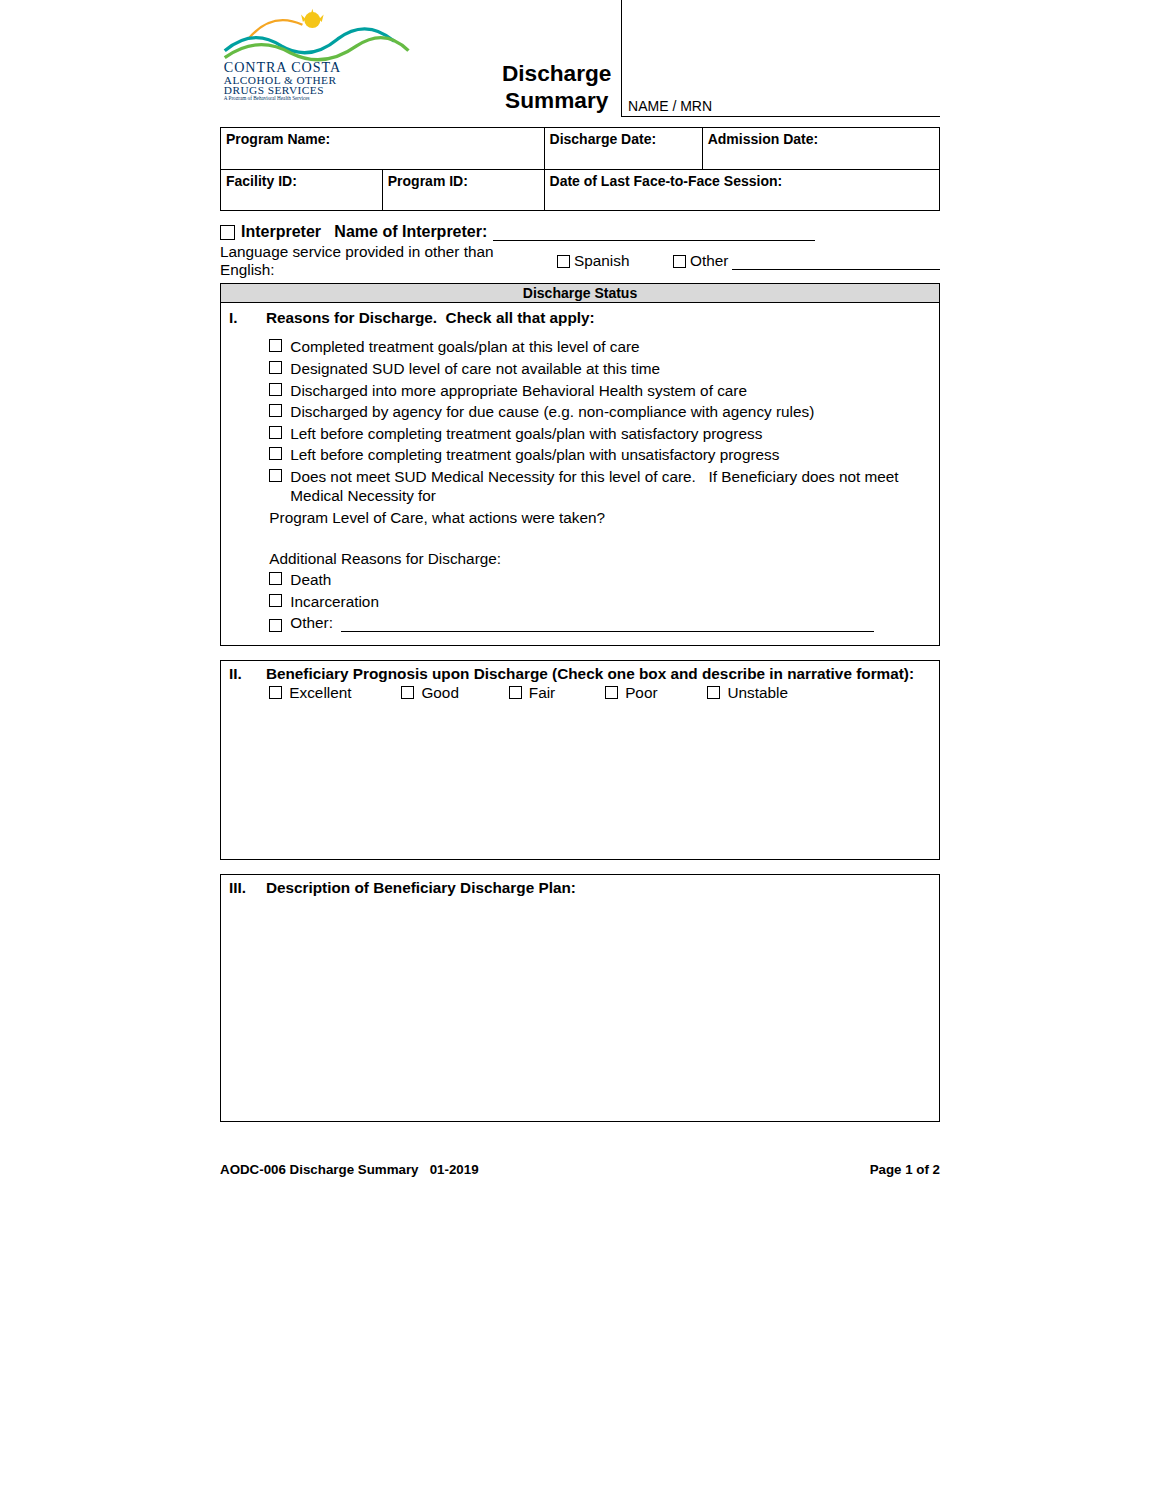Discharge Summary
NAME / MRN
| Program Name: | Discharge Date: | Admission Date: |
| Facility ID: | Program ID: | Date of Last Face-to-Face Session: |
Interpreter Name of Interpreter:
Language service provided in other than English: Spanish Other
Discharge Status
I. Reasons for Discharge. Check all that apply:
Completed treatment goals/plan at this level of care
Designated SUD level of care not available at this time
Discharged into more appropriate Behavioral Health system of care
Discharged by agency for due cause (e.g. non-compliance with agency rules)
Left before completing treatment goals/plan with satisfactory progress
Left before completing treatment goals/plan with unsatisfactory progress
Does not meet SUD Medical Necessity for this level of care. If Beneficiary does not meet Medical Necessity for
Program Level of Care, what actions were taken?
Additional Reasons for Discharge:
Death
Incarceration
Other:
II. Beneficiary Prognosis upon Discharge (Check one box and describe in narrative format):
Excellent Good Fair Poor Unstable
III. Description of Beneficiary Discharge Plan:
AODC-006 Discharge Summary 01-2019 Page 1 of 2